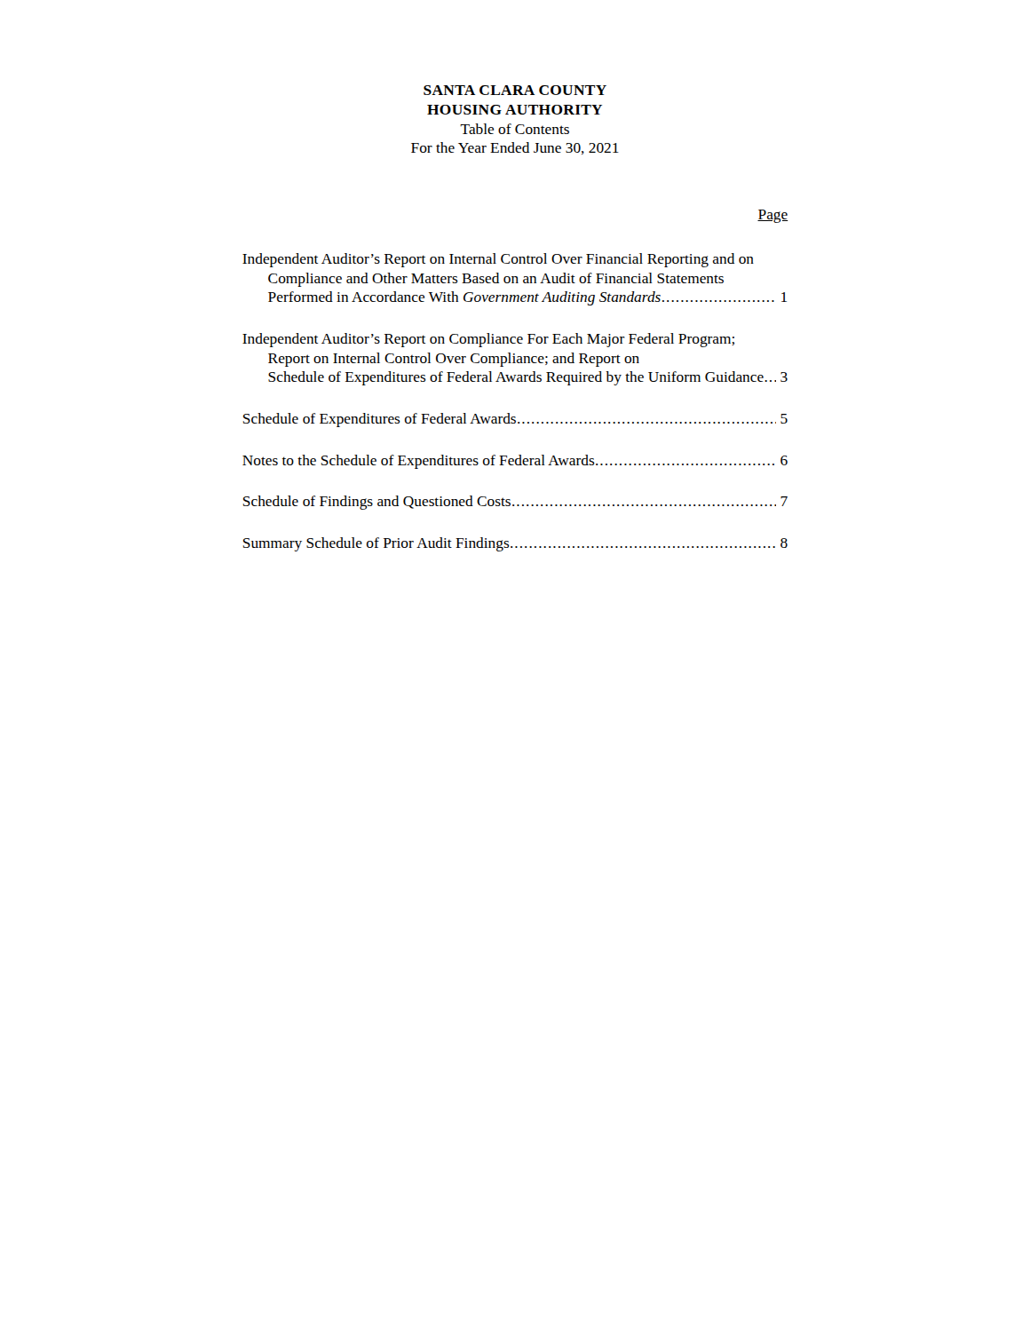SANTA CLARA COUNTY
HOUSING AUTHORITY
Table of Contents
For the Year Ended June 30, 2021
Page
Independent Auditor’s Report on Internal Control Over Financial Reporting and on Compliance and Other Matters Based on an Audit of Financial Statements Performed in Accordance With Government Auditing Standards ............................................................................................................................ 1
Independent Auditor’s Report on Compliance For Each Major Federal Program; Report on Internal Control Over Compliance; and Report on Schedule of Expenditures of Federal Awards Required by the Uniform Guidance ............................................................................................................................ 3
Schedule of Expenditures of Federal Awards ............................................................................................................................ 5
Notes to the Schedule of Expenditures of Federal Awards ............................................................................................................................ 6
Schedule of Findings and Questioned Costs ............................................................................................................................ 7
Summary Schedule of Prior Audit Findings ............................................................................................................................ 8